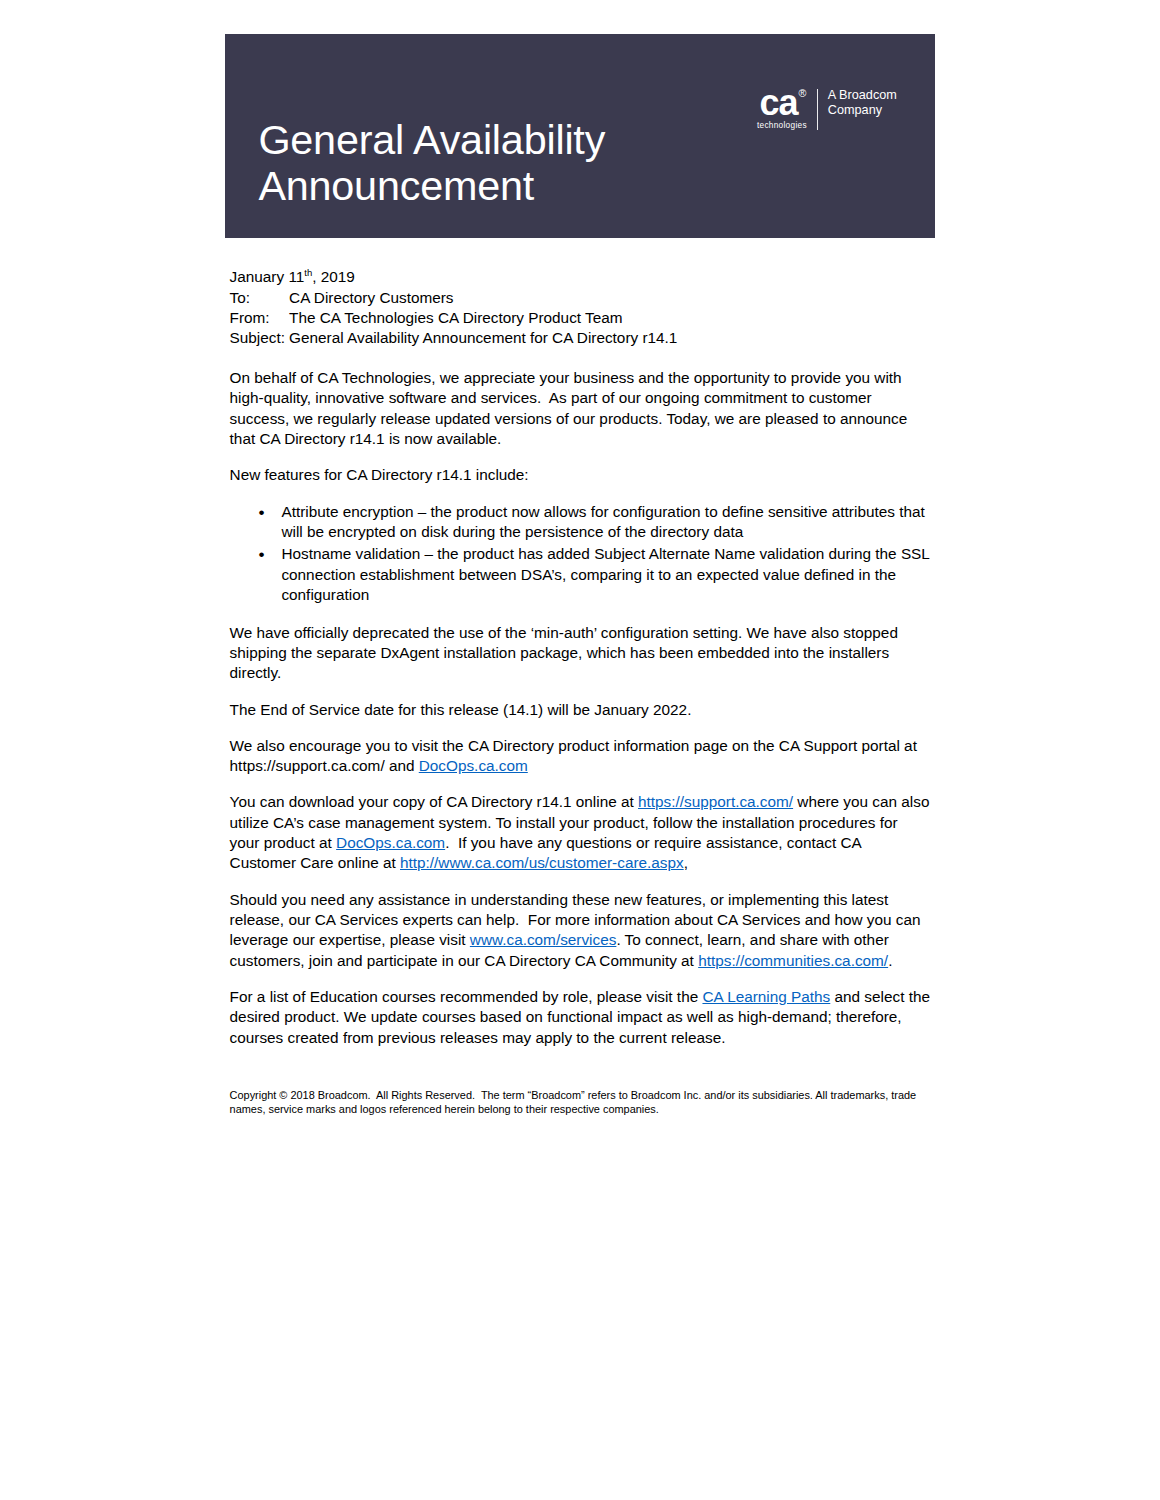General Availability
Announcement
ca®
technologies
A Broadcom
Company
January 11th, 2019
To: CA Directory Customers
From: The CA Technologies CA Directory Product Team
Subject: General Availability Announcement for CA Directory r14.1
On behalf of CA Technologies, we appreciate your business and the opportunity to provide you with high-quality, innovative software and services. As part of our ongoing commitment to customer success, we regularly release updated versions of our products. Today, we are pleased to announce that CA Directory r14.1 is now available.
New features for CA Directory r14.1 include:
Attribute encryption – the product now allows for configuration to define sensitive attributes that will be encrypted on disk during the persistence of the directory data
Hostname validation – the product has added Subject Alternate Name validation during the SSL connection establishment between DSA’s, comparing it to an expected value defined in the configuration
We have officially deprecated the use of the ‘min-auth’ configuration setting. We have also stopped shipping the separate DxAgent installation package, which has been embedded into the installers directly.
The End of Service date for this release (14.1) will be January 2022.
We also encourage you to visit the CA Directory product information page on the CA Support portal at https://support.ca.com/ and DocOps.ca.com
You can download your copy of CA Directory r14.1 online at https://support.ca.com/ where you can also utilize CA’s case management system. To install your product, follow the installation procedures for your product at DocOps.ca.com. If you have any questions or require assistance, contact CA Customer Care online at http://www.ca.com/us/customer-care.aspx,
Should you need any assistance in understanding these new features, or implementing this latest release, our CA Services experts can help. For more information about CA Services and how you can leverage our expertise, please visit www.ca.com/services. To connect, learn, and share with other customers, join and participate in our CA Directory CA Community at https://communities.ca.com/.
For a list of Education courses recommended by role, please visit the CA Learning Paths and select the desired product. We update courses based on functional impact as well as high-demand; therefore, courses created from previous releases may apply to the current release.
Copyright © 2018 Broadcom. All Rights Reserved. The term “Broadcom” refers to Broadcom Inc. and/or its subsidiaries. All trademarks, trade names, service marks and logos referenced herein belong to their respective companies.